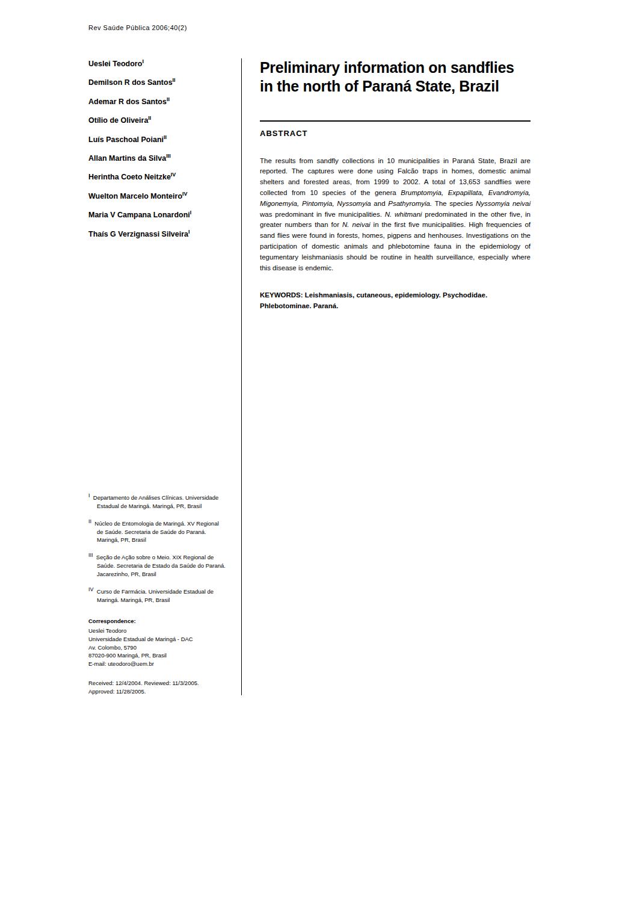Rev Saúde Pública 2006;40(2)
Ueslei TeodoroI
Demilson R dos SantosII
Ademar R dos SantosII
Otílio de OliveiraII
Luís Paschoal PoianiII
Allan Martins da SilvaIII
Herintha Coeto NeitzkeIV
Wuelton Marcelo MonteiroIV
Maria V Campana LonardoniI
Thaís G Verzignassi SilveiraI
I Departamento de Análises Clínicas. Universidade Estadual de Maringá. Maringá, PR, Brasil
II Núcleo de Entomologia de Maringá. XV Regional de Saúde. Secretaria de Saúde do Paraná. Maringá, PR, Brasil
III Seção de Ação sobre o Meio. XIX Regional de Saúde. Secretaria de Estado da Saúde do Paraná. Jacarezinho, PR, Brasil
IV Curso de Farmácia. Universidade Estadual de Maringá. Maringá, PR, Brasil
Correspondence:
Ueslei Teodoro
Universidade Estadual de Maringá - DAC
Av. Colombo, 5790
87020-900 Maringá, PR, Brasil
E-mail: uteodoro@uem.br
Received: 12/4/2004. Reviewed: 11/3/2005.
Approved: 11/28/2005.
Preliminary information on sandflies in the north of Paraná State, Brazil
ABSTRACT
The results from sandfly collections in 10 municipalities in Paraná State, Brazil are reported. The captures were done using Falcão traps in homes, domestic animal shelters and forested areas, from 1999 to 2002. A total of 13,653 sandflies were collected from 10 species of the genera Brumptomyia, Expapillata, Evandromyia, Migonemyia, Pintomyia, Nyssomyia and Psathyromyia. The species Nyssomyia neivai was predominant in five municipalities. N. whitmani predominated in the other five, in greater numbers than for N. neivai in the first five municipalities. High frequencies of sand flies were found in forests, homes, pigpens and henhouses. Investigations on the participation of domestic animals and phlebotomine fauna in the epidemiology of tegumentary leishmaniasis should be routine in health surveillance, especially where this disease is endemic.
KEYWORDS: Leishmaniasis, cutaneous, epidemiology. Psychodidae. Phlebotominae. Paraná.